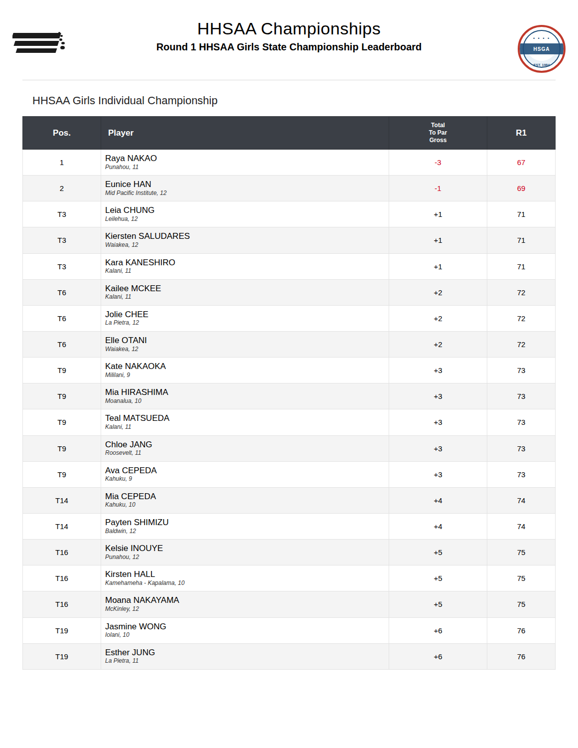HHSAA Championships
Round 1 HHSAA Girls State Championship Leaderboard
• • • •
HSGA
EST. 1984
HHSAA Girls Individual Championship
| Pos. | Player | Total To Par Gross | R1 |
| --- | --- | --- | --- |
| 1 | Raya NAKAO Punahou, 11 | -3 | 67 |
| 2 | Eunice HAN Mid Pacific Institute, 12 | -1 | 69 |
| T3 | Leia CHUNG Leilehua, 12 | +1 | 71 |
| T3 | Kiersten SALUDARES Waiakea, 12 | +1 | 71 |
| T3 | Kara KANESHIRO Kalani, 11 | +1 | 71 |
| T6 | Kailee MCKEE Kalani, 11 | +2 | 72 |
| T6 | Jolie CHEE La Pietra, 12 | +2 | 72 |
| T6 | Elle OTANI Waiakea, 12 | +2 | 72 |
| T9 | Kate NAKAOKA Mililani, 9 | +3 | 73 |
| T9 | Mia HIRASHIMA Moanalua, 10 | +3 | 73 |
| T9 | Teal MATSUEDA Kalani, 11 | +3 | 73 |
| T9 | Chloe JANG Roosevelt, 11 | +3 | 73 |
| T9 | Ava CEPEDA Kahuku, 9 | +3 | 73 |
| T14 | Mia CEPEDA Kahuku, 10 | +4 | 74 |
| T14 | Payten SHIMIZU Baldwin, 12 | +4 | 74 |
| T16 | Kelsie INOUYE Punahou, 12 | +5 | 75 |
| T16 | Kirsten HALL Kamehameha - Kapalama, 10 | +5 | 75 |
| T16 | Moana NAKAYAMA McKinley, 12 | +5 | 75 |
| T19 | Jasmine WONG Iolani, 10 | +6 | 76 |
| T19 | Esther JUNG La Pietra, 11 | +6 | 76 |